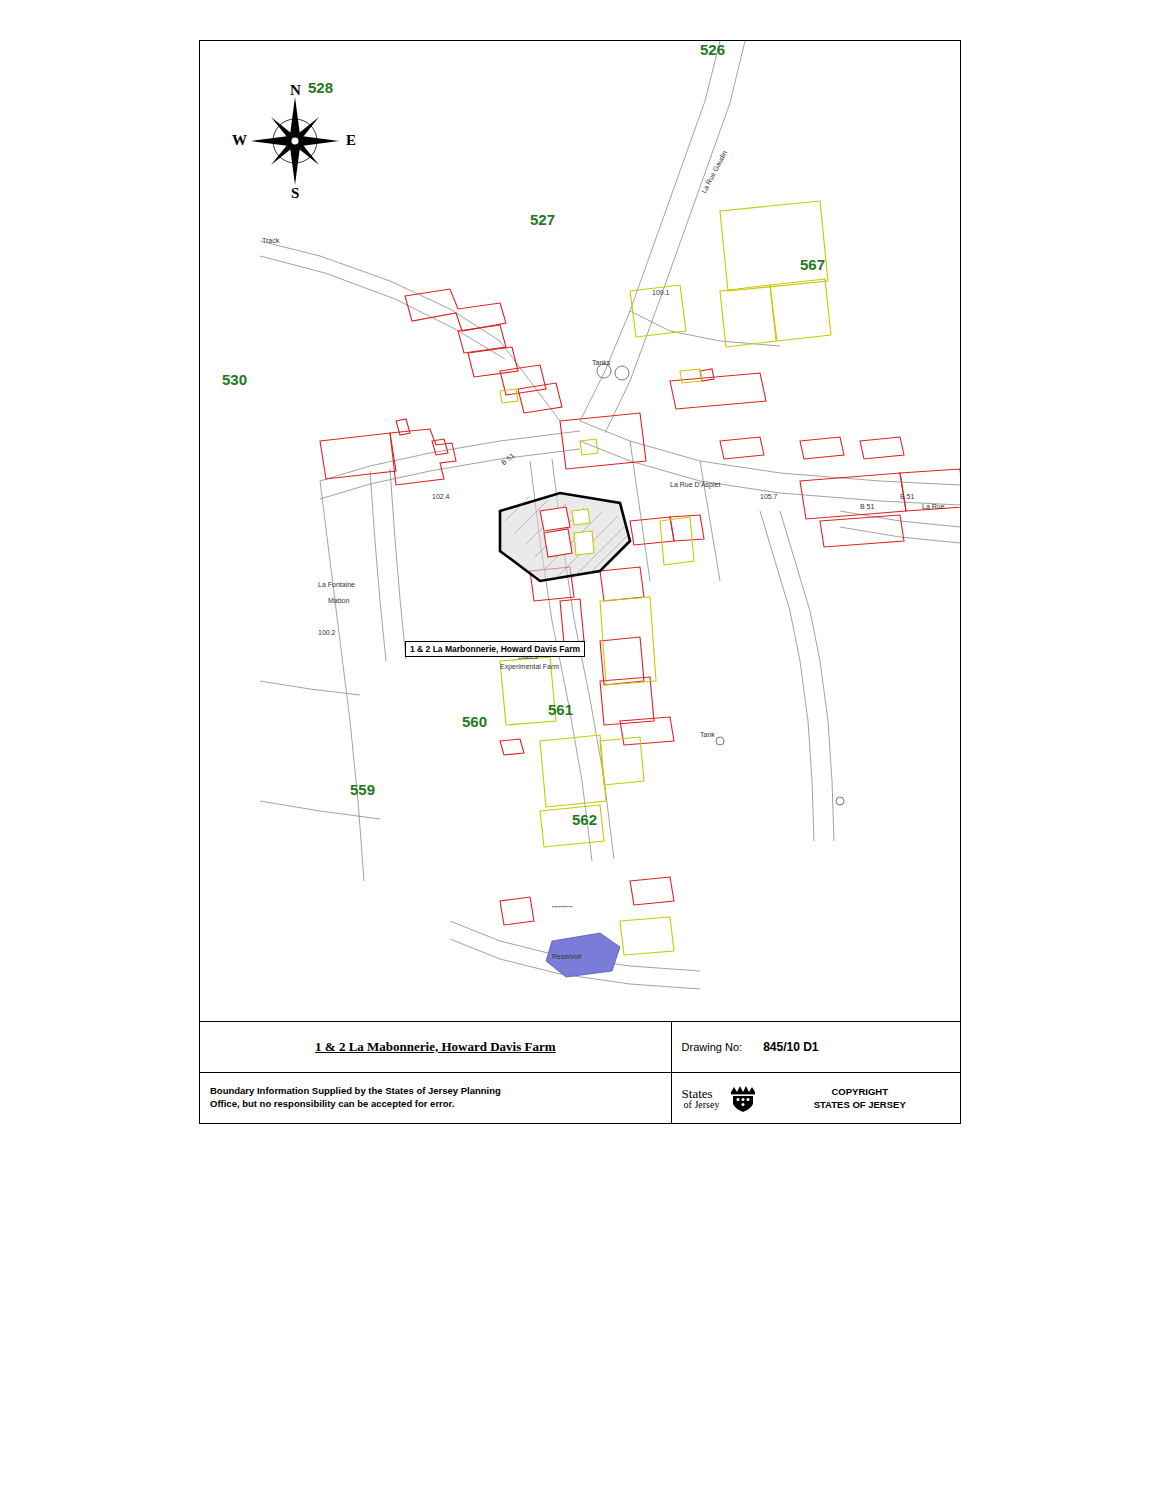N S E W
528
527
526
567
530
560
560
561
561
559
562
Track
Tanks
109.1
102.4
La Fontaine
Mabon
100.2
105.7
States
Experimental Farm
Tank
Reservoir
⌐⌐⌐⌐⌐⌐
La Rue D'Asplet
La Rue Gaudin
B 51
B 51
B 51
La Rue
1 & 2 La Marbonnerie, Howard Davis Farm
1 & 2 La Mabonnerie, Howard Davis Farm
Boundary Information Supplied by the States of Jersey Planning
Office, but no responsibility can be accepted for error.
Drawing No: 845/10 D1
States of Jersey
COPYRIGHT
STATES OF JERSEY